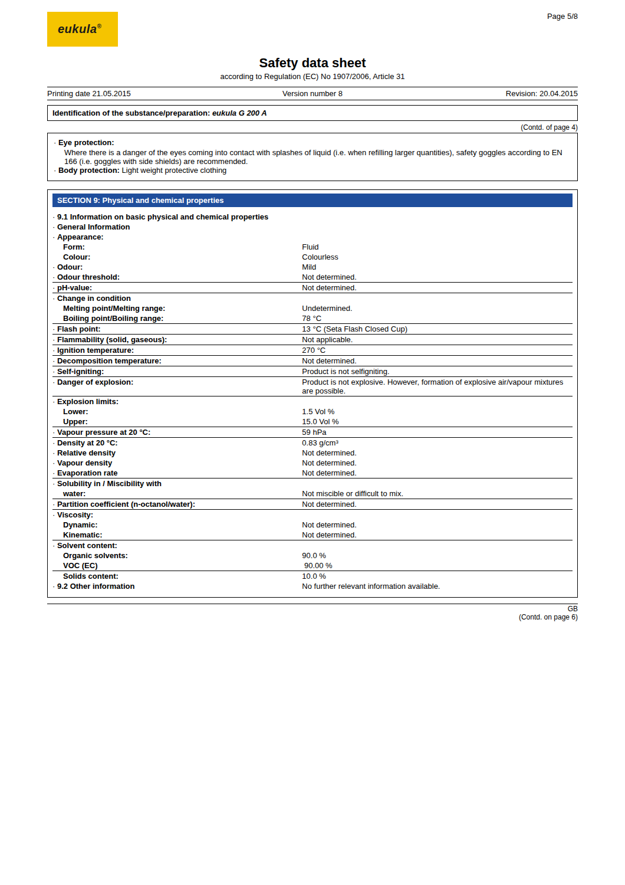eukula®
Page 5/8
Safety data sheet
according to Regulation (EC) No 1907/2006, Article 31
Printing date 21.05.2015
Version number 8
Revision: 20.04.2015
Identification of the substance/preparation: eukula G 200 A
(Contd. of page 4)
· Eye protection:
Where there is a danger of the eyes coming into contact with splashes of liquid (i.e. when refilling larger quantities), safety goggles according to EN 166 (i.e. goggles with side shields) are recommended.
· Body protection: Light weight protective clothing
SECTION 9: Physical and chemical properties
| · 9.1 Information on basic physical and chemical properties | |
| · General Information | |
| · Appearance: | |
| Form: | Fluid |
| Colour: | Colourless |
| · Odour: | Mild |
| · Odour threshold: | Not determined. |
| · pH-value: | Not determined. |
| · Change in condition | |
| Melting point/Melting range: | Undetermined. |
| Boiling point/Boiling range: | 78 °C |
| · Flash point: | 13 °C (Seta Flash Closed Cup) |
| · Flammability (solid, gaseous): | Not applicable. |
| · Ignition temperature: | 270 °C |
| · Decomposition temperature: | Not determined. |
| · Self-igniting: | Product is not selfigniting. |
| · Danger of explosion: | Product is not explosive. However, formation of explosive air/vapour mixtures are possible. |
| · Explosion limits: | |
| Lower: | 1.5 Vol % |
| Upper: | 15.0 Vol % |
| · Vapour pressure at 20 °C: | 59 hPa |
| · Density at 20 °C: | 0.83 g/cm³ |
| · Relative density | Not determined. |
| · Vapour density | Not determined. |
| · Evaporation rate | Not determined. |
| · Solubility in / Miscibility with | |
| water: | Not miscible or difficult to mix. |
| · Partition coefficient (n-octanol/water): | Not determined. |
| · Viscosity: | |
| Dynamic: | Not determined. |
| Kinematic: | Not determined. |
| · Solvent content: | |
| Organic solvents: | 90.0 % |
| VOC (EC) | 90.00 % |
| Solids content: | 10.0 % |
| · 9.2 Other information | No further relevant information available. |
GB
(Contd. on page 6)